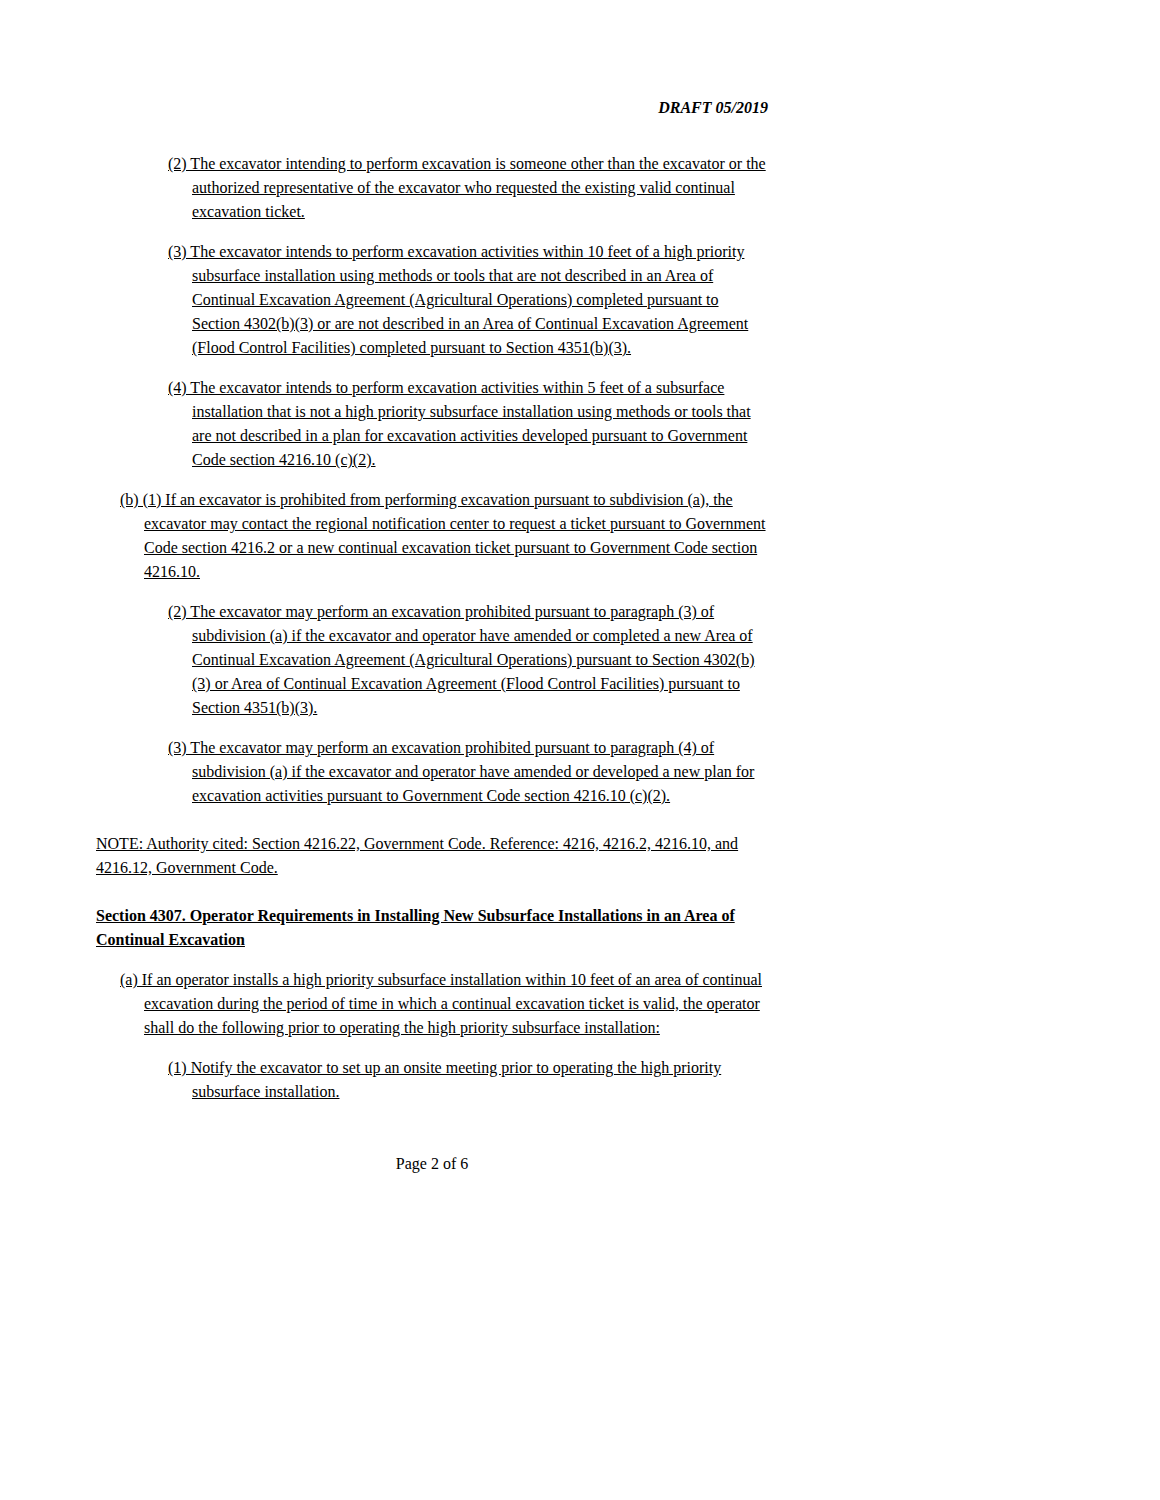DRAFT 05/2019
(2) The excavator intending to perform excavation is someone other than the excavator or the authorized representative of the excavator who requested the existing valid continual excavation ticket.
(3) The excavator intends to perform excavation activities within 10 feet of a high priority subsurface installation using methods or tools that are not described in an Area of Continual Excavation Agreement (Agricultural Operations) completed pursuant to Section 4302(b)(3) or are not described in an Area of Continual Excavation Agreement (Flood Control Facilities) completed pursuant to Section 4351(b)(3).
(4) The excavator intends to perform excavation activities within 5 feet of a subsurface installation that is not a high priority subsurface installation using methods or tools that are not described in a plan for excavation activities developed pursuant to Government Code section 4216.10 (c)(2).
(b) (1) If an excavator is prohibited from performing excavation pursuant to subdivision (a), the excavator may contact the regional notification center to request a ticket pursuant to Government Code section 4216.2 or a new continual excavation ticket pursuant to Government Code section 4216.10.
(2) The excavator may perform an excavation prohibited pursuant to paragraph (3) of subdivision (a) if the excavator and operator have amended or completed a new Area of Continual Excavation Agreement (Agricultural Operations) pursuant to Section 4302(b)(3) or Area of Continual Excavation Agreement (Flood Control Facilities) pursuant to Section 4351(b)(3).
(3) The excavator may perform an excavation prohibited pursuant to paragraph (4) of subdivision (a) if the excavator and operator have amended or developed a new plan for excavation activities pursuant to Government Code section 4216.10 (c)(2).
NOTE: Authority cited: Section 4216.22, Government Code. Reference: 4216, 4216.2, 4216.10, and 4216.12, Government Code.
Section 4307. Operator Requirements in Installing New Subsurface Installations in an Area of Continual Excavation
(a) If an operator installs a high priority subsurface installation within 10 feet of an area of continual excavation during the period of time in which a continual excavation ticket is valid, the operator shall do the following prior to operating the high priority subsurface installation:
(1) Notify the excavator to set up an onsite meeting prior to operating the high priority subsurface installation.
Page 2 of 6